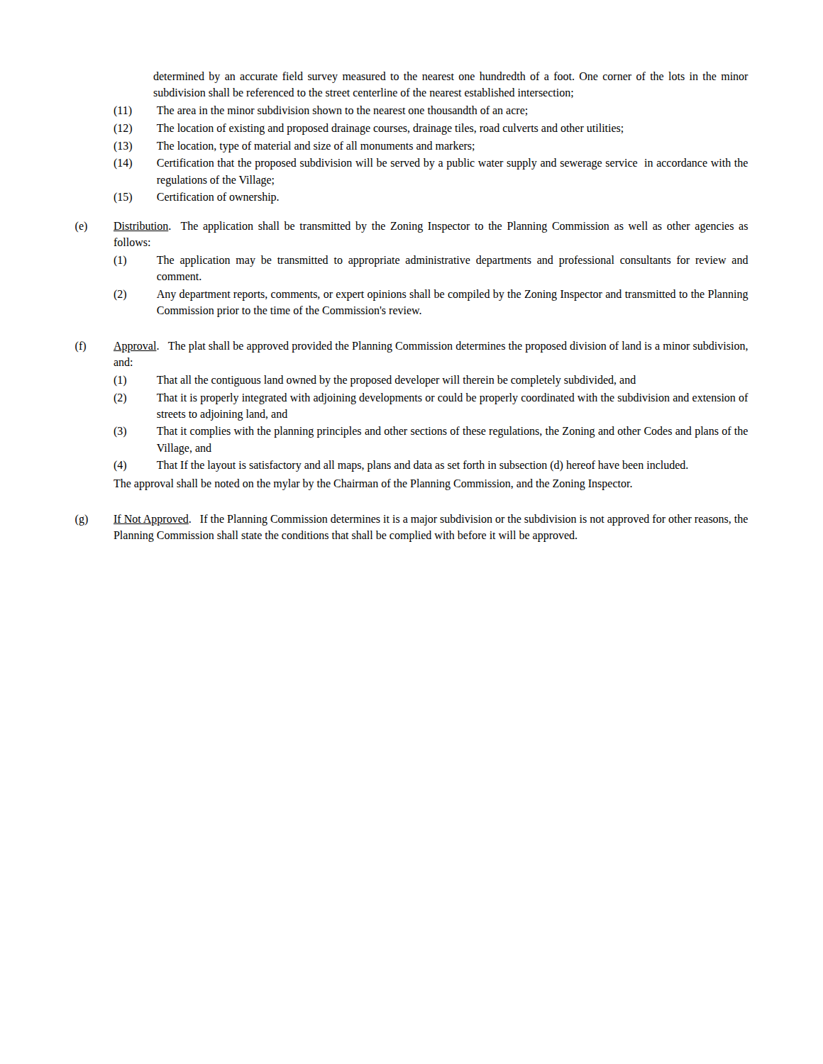determined by an accurate field survey measured to the nearest one hundredth of a foot. One corner of the lots in the minor subdivision shall be referenced to the street centerline of the nearest established intersection;
(11) The area in the minor subdivision shown to the nearest one thousandth of an acre;
(12) The location of existing and proposed drainage courses, drainage tiles, road culverts and other utilities;
(13) The location, type of material and size of all monuments and markers;
(14) Certification that the proposed subdivision will be served by a public water supply and sewerage service in accordance with the regulations of the Village;
(15) Certification of ownership.
(e)
Distribution. The application shall be transmitted by the Zoning Inspector to the Planning Commission as well as other agencies as follows:
(1) The application may be transmitted to appropriate administrative departments and professional consultants for review and comment.
(2) Any department reports, comments, or expert opinions shall be compiled by the Zoning Inspector and transmitted to the Planning Commission prior to the time of the Commission's review.
(f)
Approval. The plat shall be approved provided the Planning Commission determines the proposed division of land is a minor subdivision, and:
(1) That all the contiguous land owned by the proposed developer will therein be completely subdivided, and
(2) That it is properly integrated with adjoining developments or could be properly coordinated with the subdivision and extension of streets to adjoining land, and
(3) That it complies with the planning principles and other sections of these regulations, the Zoning and other Codes and plans of the Village, and
(4) That If the layout is satisfactory and all maps, plans and data as set forth in subsection (d) hereof have been included.
The approval shall be noted on the mylar by the Chairman of the Planning Commission, and the Zoning Inspector.
(g)
If Not Approved. If the Planning Commission determines it is a major subdivision or the subdivision is not approved for other reasons, the Planning Commission shall state the conditions that shall be complied with before it will be approved.